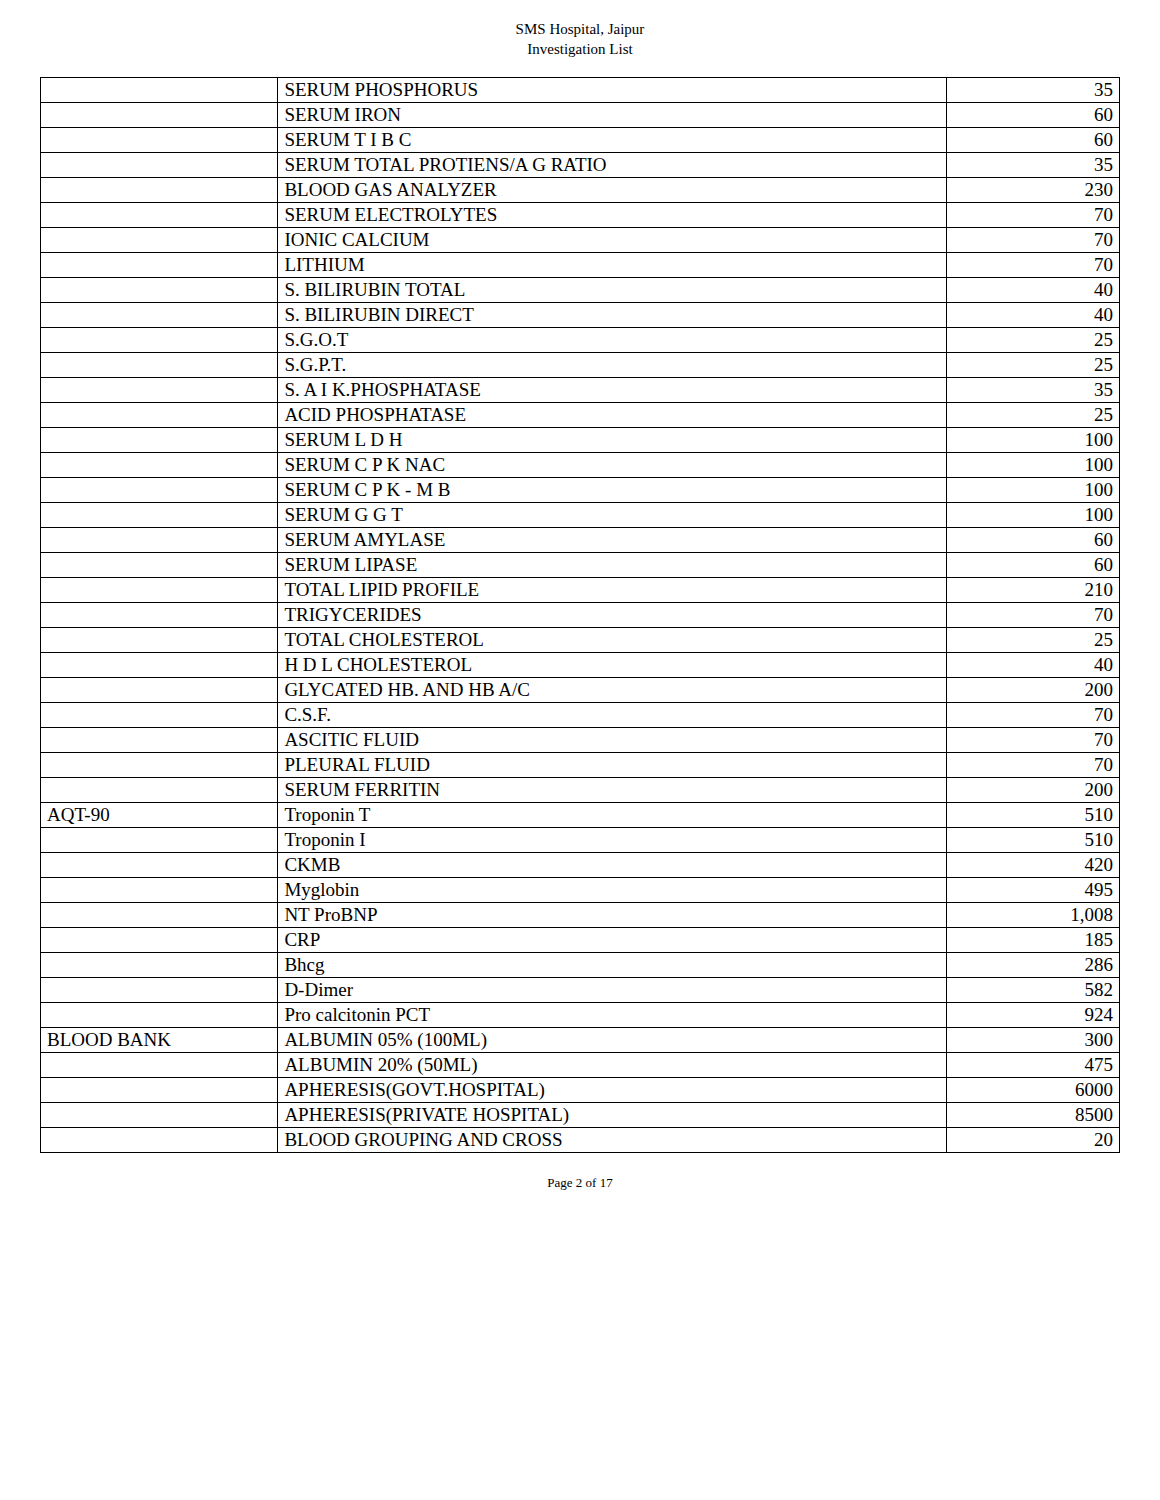SMS Hospital, Jaipur
Investigation List
| | SERUM PHOSPHORUS | 35 |
| | SERUM IRON | 60 |
| | SERUM T I B C | 60 |
| | SERUM TOTAL PROTIENS/A G RATIO | 35 |
| | BLOOD GAS ANALYZER | 230 |
| | SERUM ELECTROLYTES | 70 |
| | IONIC CALCIUM | 70 |
| | LITHIUM | 70 |
| | S. BILIRUBIN TOTAL | 40 |
| | S. BILIRUBIN DIRECT | 40 |
| | S.G.O.T | 25 |
| | S.G.P.T. | 25 |
| | S. A I K.PHOSPHATASE | 35 |
| | ACID PHOSPHATASE | 25 |
| | SERUM L D H | 100 |
| | SERUM C P K NAC | 100 |
| | SERUM C P K - M B | 100 |
| | SERUM G G T | 100 |
| | SERUM AMYLASE | 60 |
| | SERUM LIPASE | 60 |
| | TOTAL LIPID PROFILE | 210 |
| | TRIGYCERIDES | 70 |
| | TOTAL CHOLESTEROL | 25 |
| | H D L CHOLESTEROL | 40 |
| | GLYCATED HB. AND HB A/C | 200 |
| | C.S.F. | 70 |
| | ASCITIC FLUID | 70 |
| | PLEURAL FLUID | 70 |
| | SERUM FERRITIN | 200 |
| AQT-90 | Troponin T | 510 |
| | Troponin I | 510 |
| | CKMB | 420 |
| | Myglobin | 495 |
| | NT ProBNP | 1,008 |
| | CRP | 185 |
| | Bhcg | 286 |
| | D-Dimer | 582 |
| | Pro calcitonin PCT | 924 |
| BLOOD BANK | ALBUMIN 05% (100ML) | 300 |
| | ALBUMIN 20% (50ML) | 475 |
| | APHERESIS(GOVT.HOSPITAL) | 6000 |
| | APHERESIS(PRIVATE HOSPITAL) | 8500 |
| | BLOOD GROUPING AND CROSS | 20 |
Page 2 of 17